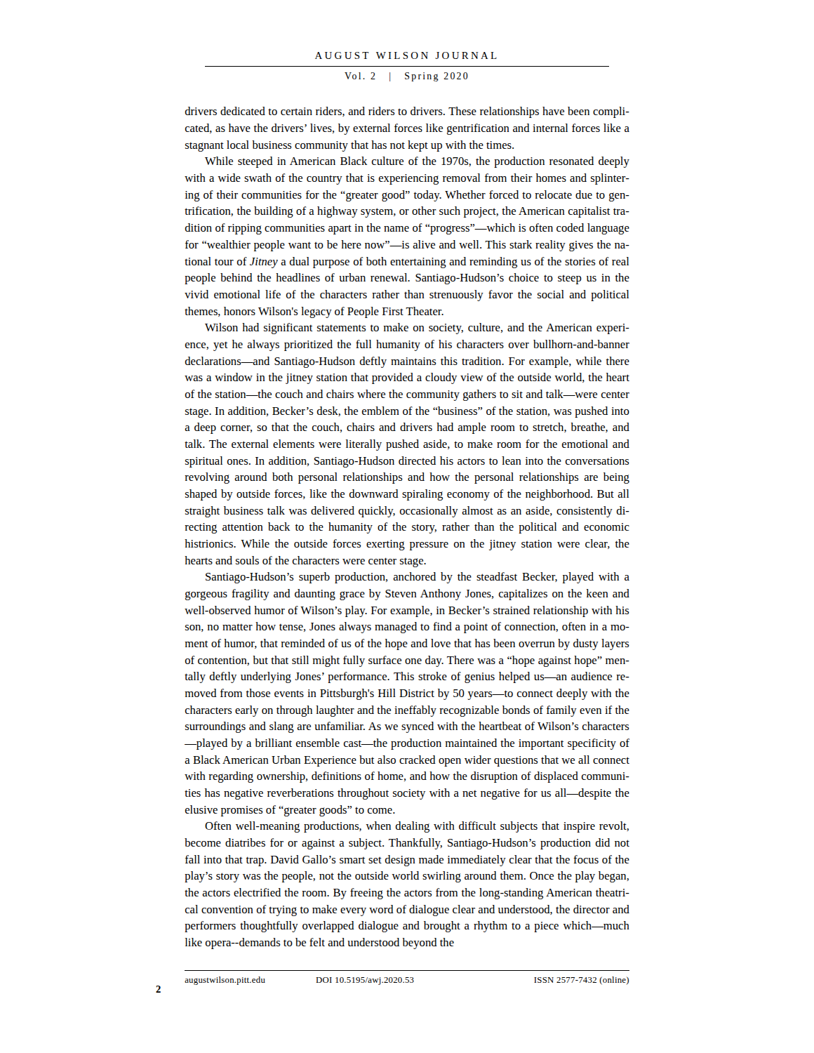August Wilson Journal
Vol. 2 | Spring 2020
drivers dedicated to certain riders, and riders to drivers. These relationships have been complicated, as have the drivers’ lives, by external forces like gentrification and internal forces like a stagnant local business community that has not kept up with the times.
While steeped in American Black culture of the 1970s, the production resonated deeply with a wide swath of the country that is experiencing removal from their homes and splintering of their communities for the “greater good” today. Whether forced to relocate due to gentrification, the building of a highway system, or other such project, the American capitalist tradition of ripping communities apart in the name of “progress”—which is often coded language for “wealthier people want to be here now”—is alive and well. This stark reality gives the national tour of Jitney a dual purpose of both entertaining and reminding us of the stories of real people behind the headlines of urban renewal. Santiago-Hudson’s choice to steep us in the vivid emotional life of the characters rather than strenuously favor the social and political themes, honors Wilson's legacy of People First Theater.
Wilson had significant statements to make on society, culture, and the American experience, yet he always prioritized the full humanity of his characters over bullhorn-and-banner declarations—and Santiago-Hudson deftly maintains this tradition. For example, while there was a window in the jitney station that provided a cloudy view of the outside world, the heart of the station—the couch and chairs where the community gathers to sit and talk—were center stage. In addition, Becker’s desk, the emblem of the “business” of the station, was pushed into a deep corner, so that the couch, chairs and drivers had ample room to stretch, breathe, and talk. The external elements were literally pushed aside, to make room for the emotional and spiritual ones. In addition, Santiago-Hudson directed his actors to lean into the conversations revolving around both personal relationships and how the personal relationships are being shaped by outside forces, like the downward spiraling economy of the neighborhood. But all straight business talk was delivered quickly, occasionally almost as an aside, consistently directing attention back to the humanity of the story, rather than the political and economic histrionics. While the outside forces exerting pressure on the jitney station were clear, the hearts and souls of the characters were center stage.
Santiago-Hudson’s superb production, anchored by the steadfast Becker, played with a gorgeous fragility and daunting grace by Steven Anthony Jones, capitalizes on the keen and well-observed humor of Wilson’s play. For example, in Becker’s strained relationship with his son, no matter how tense, Jones always managed to find a point of connection, often in a moment of humor, that reminded of us of the hope and love that has been overrun by dusty layers of contention, but that still might fully surface one day. There was a “hope against hope” mentally deftly underlying Jones’ performance. This stroke of genius helped us—an audience removed from those events in Pittsburgh's Hill District by 50 years—to connect deeply with the characters early on through laughter and the ineffably recognizable bonds of family even if the surroundings and slang are unfamiliar. As we synced with the heartbeat of Wilson’s characters—played by a brilliant ensemble cast—the production maintained the important specificity of a Black American Urban Experience but also cracked open wider questions that we all connect with regarding ownership, definitions of home, and how the disruption of displaced communities has negative reverberations throughout society with a net negative for us all—despite the elusive promises of “greater goods” to come.
Often well-meaning productions, when dealing with difficult subjects that inspire revolt, become diatribes for or against a subject. Thankfully, Santiago-Hudson’s production did not fall into that trap. David Gallo’s smart set design made immediately clear that the focus of the play’s story was the people, not the outside world swirling around them. Once the play began, the actors electrified the room. By freeing the actors from the long-standing American theatrical convention of trying to make every word of dialogue clear and understood, the director and performers thoughtfully overlapped dialogue and brought a rhythm to a piece which—much like opera--demands to be felt and understood beyond the
augustwilson.pitt.edu DOI 10.5195/awj.2020.53 ISSN 2577-7432 (online)
2